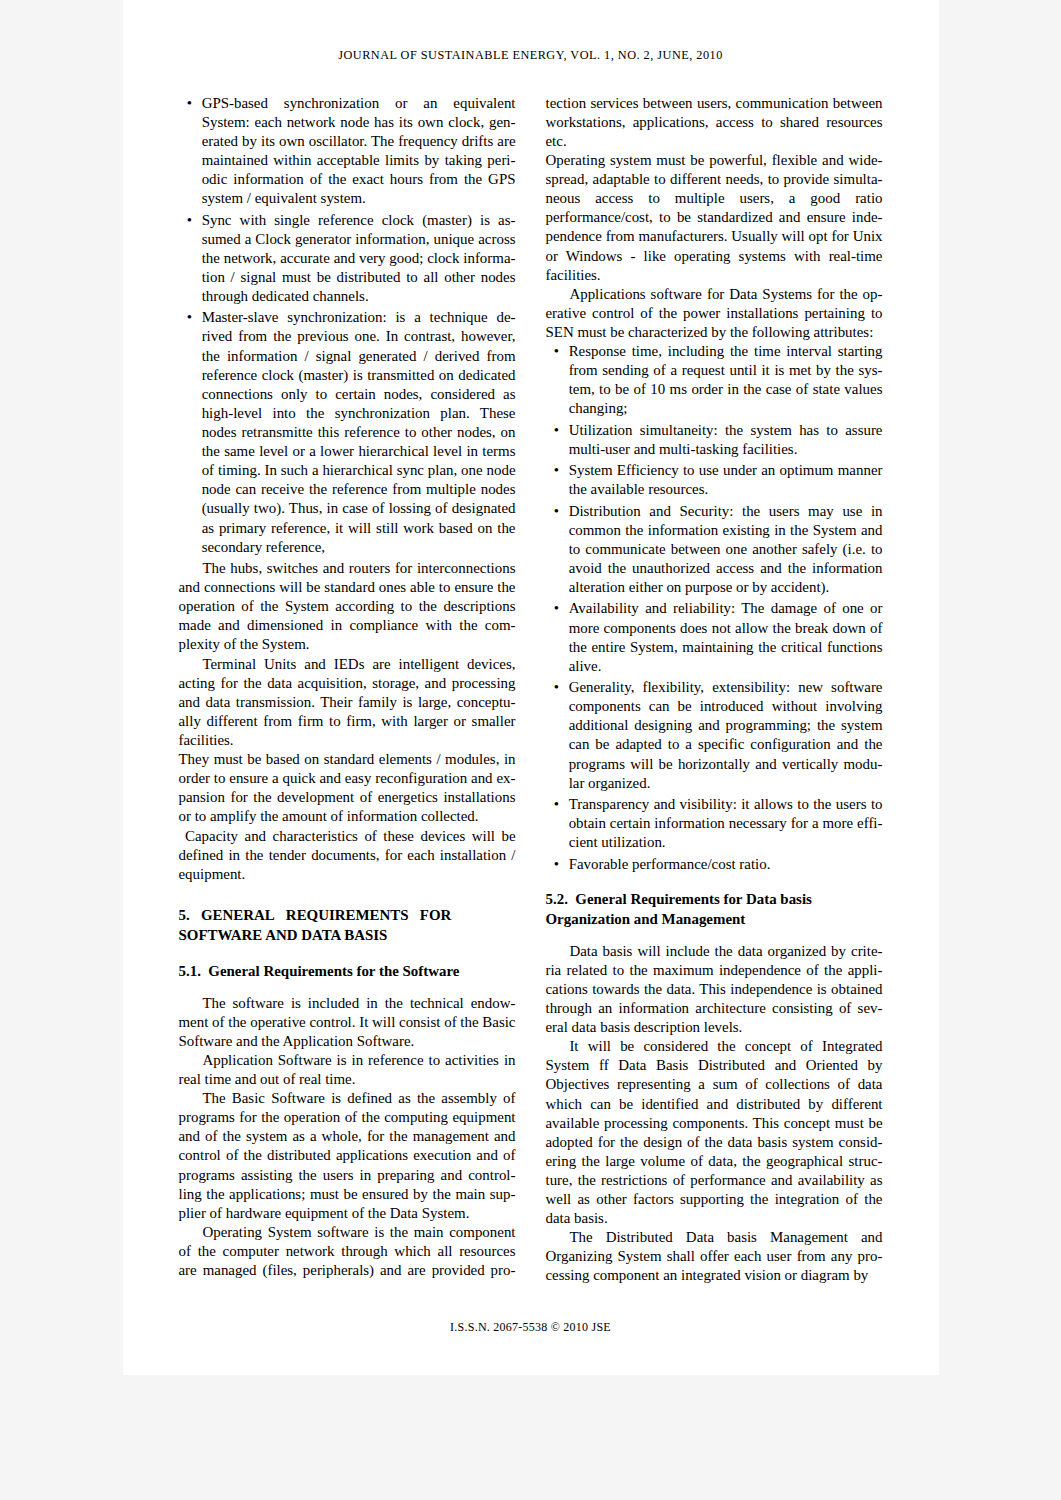Journal of Sustainable Energy, Vol. 1, No. 2, June, 2010
GPS-based synchronization or an equivalent System: each network node has its own clock, generated by its own oscillator. The frequency drifts are maintained within acceptable limits by taking periodic information of the exact hours from the GPS system / equivalent system.
Sync with single reference clock (master) is assumed a Clock generator information, unique across the network, accurate and very good; clock information / signal must be distributed to all other nodes through dedicated channels.
Master-slave synchronization: is a technique derived from the previous one. In contrast, however, the information / signal generated / derived from reference clock (master) is transmitted on dedicated connections only to certain nodes, considered as high-level into the synchronization plan. These nodes retransmitte this reference to other nodes, on the same level or a lower hierarchical level in terms of timing. In such a hierarchical sync plan, one node node can receive the reference from multiple nodes (usually two). Thus, in case of lossing of designated as primary reference, it will still work based on the secondary reference,
The hubs, switches and routers for interconnections and connections will be standard ones able to ensure the operation of the System according to the descriptions made and dimensioned in compliance with the complexity of the System.
Terminal Units and IEDs are intelligent devices, acting for the data acquisition, storage, and processing and data transmission. Their family is large, conceptually different from firm to firm, with larger or smaller facilities.
They must be based on standard elements / modules, in order to ensure a quick and easy reconfiguration and expansion for the development of energetics installations or to amplify the amount of information collected.
Capacity and characteristics of these devices will be defined in the tender documents, for each installation / equipment.
5. General Requirements for Software and Data Basis
5.1. General Requirements for the Software
The software is included in the technical endowment of the operative control. It will consist of the Basic Software and the Application Software.
Application Software is in reference to activities in real time and out of real time.
The Basic Software is defined as the assembly of programs for the operation of the computing equipment and of the system as a whole, for the management and control of the distributed applications execution and of programs assisting the users in preparing and controlling the applications; must be ensured by the main supplier of hardware equipment of the Data System.
Operating System software is the main component of the computer network through which all resources are managed (files, peripherals) and are provided protection services between users, communication between workstations, applications, access to shared resources etc.
Operating system must be powerful, flexible and widespread, adaptable to different needs, to provide simultaneous access to multiple users, a good ratio performance/cost, to be standardized and ensure independence from manufacturers. Usually will opt for Unix or Windows - like operating systems with real-time facilities.
Applications software for Data Systems for the operative control of the power installations pertaining to SEN must be characterized by the following attributes:
Response time, including the time interval starting from sending of a request until it is met by the system, to be of 10 ms order in the case of state values changing;
Utilization simultaneity: the system has to assure multi-user and multi-tasking facilities.
System Efficiency to use under an optimum manner the available resources.
Distribution and Security: the users may use in common the information existing in the System and to communicate between one another safely (i.e. to avoid the unauthorized access and the information alteration either on purpose or by accident).
Availability and reliability: The damage of one or more components does not allow the break down of the entire System, maintaining the critical functions alive.
Generality, flexibility, extensibility: new software components can be introduced without involving additional designing and programming; the system can be adapted to a specific configuration and the programs will be horizontally and vertically modular organized.
Transparency and visibility: it allows to the users to obtain certain information necessary for a more efficient utilization.
Favorable performance/cost ratio.
5.2. General Requirements for Data basis Organization and Management
Data basis will include the data organized by criteria related to the maximum independence of the applications towards the data. This independence is obtained through an information architecture consisting of several data basis description levels.
It will be considered the concept of Integrated System ff Data Basis Distributed and Oriented by Objectives representing a sum of collections of data which can be identified and distributed by different available processing components. This concept must be adopted for the design of the data basis system considering the large volume of data, the geographical structure, the restrictions of performance and availability as well as other factors supporting the integration of the data basis.
The Distributed Data basis Management and Organizing System shall offer each user from any processing component an integrated vision or diagram by
I.S.S.N. 2067-5538 © 2010 JSE